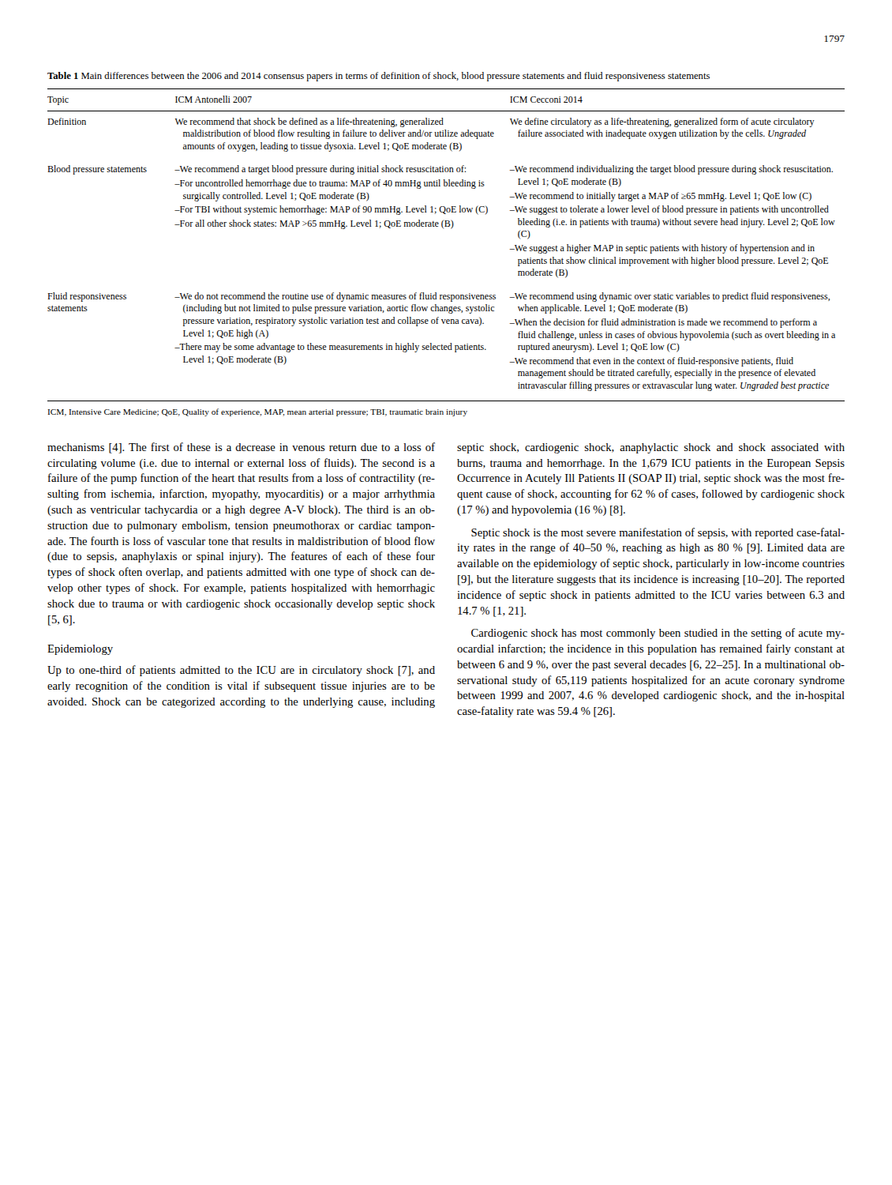1797
Table 1 Main differences between the 2006 and 2014 consensus papers in terms of definition of shock, blood pressure statements and fluid responsiveness statements
| Topic | ICM Antonelli 2007 | ICM Cecconi 2014 |
| --- | --- | --- |
| Definition | We recommend that shock be defined as a life-threatening, generalized maldistribution of blood flow resulting in failure to deliver and/or utilize adequate amounts of oxygen, leading to tissue dysoxia. Level 1; QoE moderate (B) | We define circulatory as a life-threatening, generalized form of acute circulatory failure associated with inadequate oxygen utilization by the cells. Ungraded |
| Blood pressure statements | –We recommend a target blood pressure during initial shock resuscitation of: –For uncontrolled hemorrhage due to trauma: MAP of 40 mmHg until bleeding is surgically controlled. Level 1; QoE moderate (B) –For TBI without systemic hemorrhage: MAP of 90 mmHg. Level 1; QoE low (C) –For all other shock states: MAP >65 mmHg. Level 1; QoE moderate (B) | –We recommend individualizing the target blood pressure during shock resuscitation. Level 1; QoE moderate (B) –We recommend to initially target a MAP of ≥65 mmHg. Level 1; QoE low (C) –We suggest to tolerate a lower level of blood pressure in patients with uncontrolled bleeding (i.e. in patients with trauma) without severe head injury. Level 2; QoE low (C) –We suggest a higher MAP in septic patients with history of hypertension and in patients that show clinical improvement with higher blood pressure. Level 2; QoE moderate (B) |
| Fluid responsiveness statements | –We do not recommend the routine use of dynamic measures of fluid responsiveness (including but not limited to pulse pressure variation, aortic flow changes, systolic pressure variation, respiratory systolic variation test and collapse of vena cava). Level 1; QoE high (A) –There may be some advantage to these measurements in highly selected patients. Level 1; QoE moderate (B) | –We recommend using dynamic over static variables to predict fluid responsiveness, when applicable. Level 1; QoE moderate (B) –When the decision for fluid administration is made we recommend to perform a fluid challenge, unless in cases of obvious hypovolemia (such as overt bleeding in a ruptured aneurysm). Level 1; QoE low (C) –We recommend that even in the context of fluid-responsive patients, fluid management should be titrated carefully, especially in the presence of elevated intravascular filling pressures or extravascular lung water. Ungraded best practice |
ICM, Intensive Care Medicine; QoE, Quality of experience, MAP, mean arterial pressure; TBI, traumatic brain injury
mechanisms [4]. The first of these is a decrease in venous return due to a loss of circulating volume (i.e. due to internal or external loss of fluids). The second is a failure of the pump function of the heart that results from a loss of contractility (resulting from ischemia, infarction, myopathy, myocarditis) or a major arrhythmia (such as ventricular tachycardia or a high degree A-V block). The third is an obstruction due to pulmonary embolism, tension pneumothorax or cardiac tamponade. The fourth is loss of vascular tone that results in maldistribution of blood flow (due to sepsis, anaphylaxis or spinal injury). The features of each of these four types of shock often overlap, and patients admitted with one type of shock can develop other types of shock. For example, patients hospitalized with hemorrhagic shock due to trauma or with cardiogenic shock occasionally develop septic shock [5, 6].
Epidemiology
Up to one-third of patients admitted to the ICU are in circulatory shock [7], and early recognition of the condition is vital if subsequent tissue injuries are to be avoided. Shock can be categorized according to the underlying cause, including septic shock, cardiogenic shock, anaphylactic shock and shock associated with burns, trauma and hemorrhage. In the 1,679 ICU patients in the European Sepsis Occurrence in Acutely Ill Patients II (SOAP II) trial, septic shock was the most frequent cause of shock, accounting for 62 % of cases, followed by cardiogenic shock (17 %) and hypovolemia (16 %) [8].
Septic shock is the most severe manifestation of sepsis, with reported case-fatality rates in the range of 40–50 %, reaching as high as 80 % [9]. Limited data are available on the epidemiology of septic shock, particularly in low-income countries [9], but the literature suggests that its incidence is increasing [10–20]. The reported incidence of septic shock in patients admitted to the ICU varies between 6.3 and 14.7 % [1, 21].
Cardiogenic shock has most commonly been studied in the setting of acute myocardial infarction; the incidence in this population has remained fairly constant at between 6 and 9 %, over the past several decades [6, 22–25]. In a multinational observational study of 65,119 patients hospitalized for an acute coronary syndrome between 1999 and 2007, 4.6 % developed cardiogenic shock, and the in-hospital case-fatality rate was 59.4 % [26].